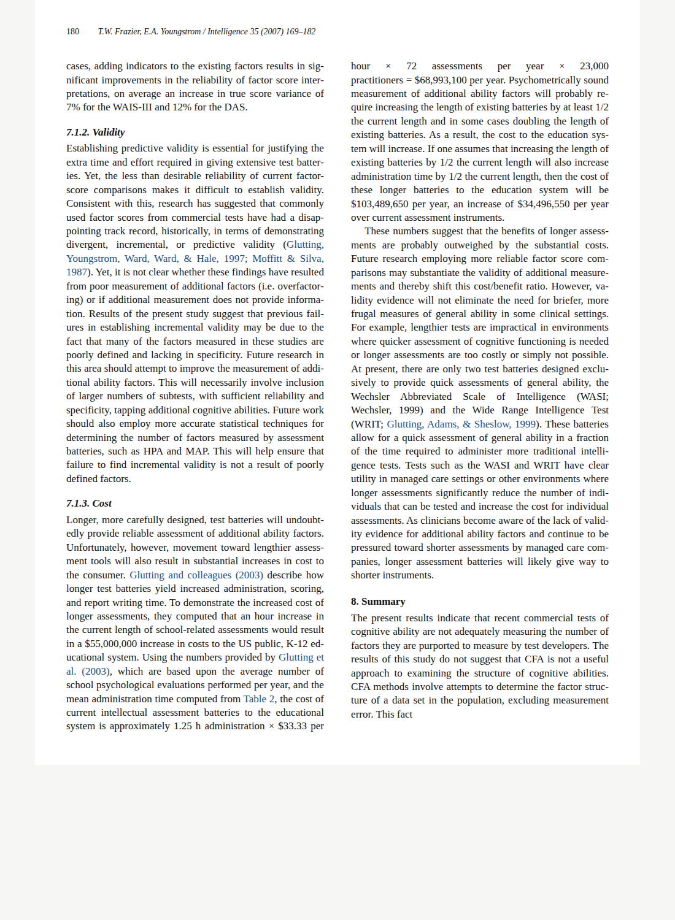180 T.W. Frazier, E.A. Youngstrom / Intelligence 35 (2007) 169–182
cases, adding indicators to the existing factors results in significant improvements in the reliability of factor score interpretations, on average an increase in true score variance of 7% for the WAIS-III and 12% for the DAS.
7.1.2. Validity
Establishing predictive validity is essential for justifying the extra time and effort required in giving extensive test batteries. Yet, the less than desirable reliability of current factor-score comparisons makes it difficult to establish validity. Consistent with this, research has suggested that commonly used factor scores from commercial tests have had a disappointing track record, historically, in terms of demonstrating divergent, incremental, or predictive validity (Glutting, Youngstrom, Ward, Ward, & Hale, 1997; Moffitt & Silva, 1987). Yet, it is not clear whether these findings have resulted from poor measurement of additional factors (i.e. overfactoring) or if additional measurement does not provide information. Results of the present study suggest that previous failures in establishing incremental validity may be due to the fact that many of the factors measured in these studies are poorly defined and lacking in specificity. Future research in this area should attempt to improve the measurement of additional ability factors. This will necessarily involve inclusion of larger numbers of subtests, with sufficient reliability and specificity, tapping additional cognitive abilities. Future work should also employ more accurate statistical techniques for determining the number of factors measured by assessment batteries, such as HPA and MAP. This will help ensure that failure to find incremental validity is not a result of poorly defined factors.
7.1.3. Cost
Longer, more carefully designed, test batteries will undoubtedly provide reliable assessment of additional ability factors. Unfortunately, however, movement toward lengthier assessment tools will also result in substantial increases in cost to the consumer. Glutting and colleagues (2003) describe how longer test batteries yield increased administration, scoring, and report writing time. To demonstrate the increased cost of longer assessments, they computed that an hour increase in the current length of school-related assessments would result in a $55,000,000 increase in costs to the US public, K-12 educational system. Using the numbers provided by Glutting et al. (2003), which are based upon the average number of school psychological evaluations performed per year, and the mean administration time computed from Table 2, the cost of current intellectual assessment batteries to the educational system is approximately 1.25 h administration × $33.33 per hour × 72 assessments per year × 23,000 practitioners = $68,993,100 per year. Psychometrically sound measurement of additional ability factors will probably require increasing the length of existing batteries by at least 1/2 the current length and in some cases doubling the length of existing batteries. As a result, the cost to the education system will increase. If one assumes that increasing the length of existing batteries by 1/2 the current length will also increase administration time by 1/2 the current length, then the cost of these longer batteries to the education system will be $103,489,650 per year, an increase of $34,496,550 per year over current assessment instruments.
These numbers suggest that the benefits of longer assessments are probably outweighed by the substantial costs. Future research employing more reliable factor score comparisons may substantiate the validity of additional measurements and thereby shift this cost/benefit ratio. However, validity evidence will not eliminate the need for briefer, more frugal measures of general ability in some clinical settings. For example, lengthier tests are impractical in environments where quicker assessment of cognitive functioning is needed or longer assessments are too costly or simply not possible. At present, there are only two test batteries designed exclusively to provide quick assessments of general ability, the Wechsler Abbreviated Scale of Intelligence (WASI; Wechsler, 1999) and the Wide Range Intelligence Test (WRIT; Glutting, Adams, & Sheslow, 1999). These batteries allow for a quick assessment of general ability in a fraction of the time required to administer more traditional intelligence tests. Tests such as the WASI and WRIT have clear utility in managed care settings or other environments where longer assessments significantly reduce the number of individuals that can be tested and increase the cost for individual assessments. As clinicians become aware of the lack of validity evidence for additional ability factors and continue to be pressured toward shorter assessments by managed care companies, longer assessment batteries will likely give way to shorter instruments.
8. Summary
The present results indicate that recent commercial tests of cognitive ability are not adequately measuring the number of factors they are purported to measure by test developers. The results of this study do not suggest that CFA is not a useful approach to examining the structure of cognitive abilities. CFA methods involve attempts to determine the factor structure of a data set in the population, excluding measurement error. This fact